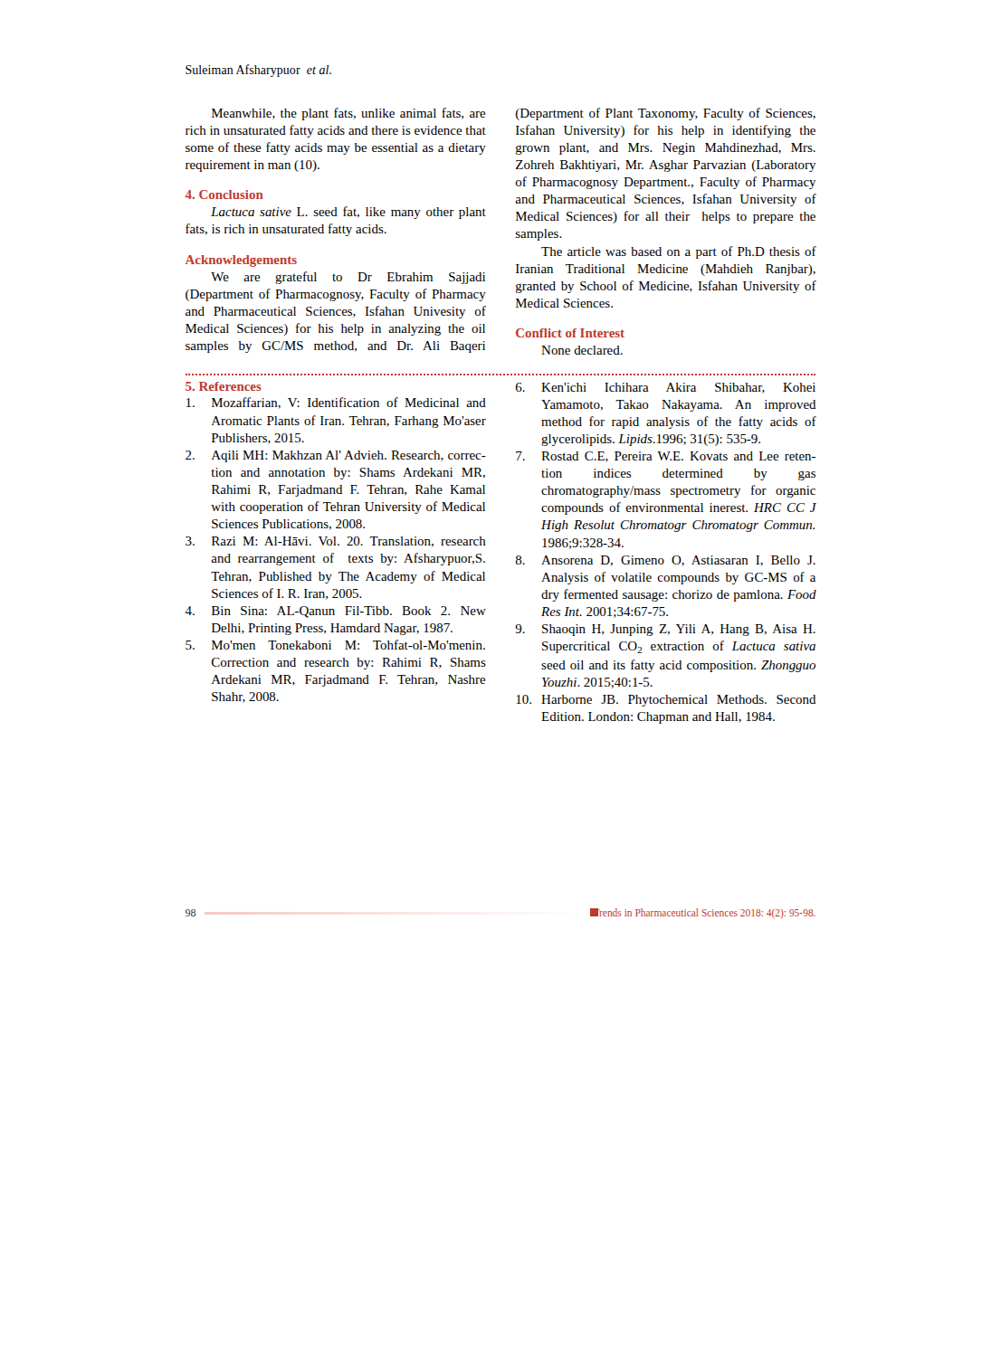Suleiman Afsharypuor et al.
Meanwhile, the plant fats, unlike animal fats, are rich in unsaturated fatty acids and there is evidence that some of these fatty acids may be essential as a dietary requirement in man (10).
4. Conclusion
Lactuca sative L. seed fat, like many other plant fats, is rich in unsaturated fatty acids.
Acknowledgements
We are grateful to Dr Ebrahim Sajjadi (Department of Pharmacognosy, Faculty of Pharmacy and Pharmaceutical Sciences, Isfahan Univesity of Medical Sciences) for his help in analyzing the oil samples by GC/MS method, and Dr. Ali Baqeri (Department of Plant Taxonomy, Faculty of Sciences, Isfahan University) for his help in identifying the grown plant, and Mrs. Negin Mahdinezhad, Mrs. Zohreh Bakhtiyari, Mr. Asghar Parvazian (Laboratory of Pharmacognosy Department., Faculty of Pharmacy and Pharmaceutical Sciences, Isfahan University of Medical Sciences) for all their helps to prepare the samples.
The article was based on a part of Ph.D thesis of Iranian Traditional Medicine (Mahdieh Ranjbar), granted by School of Medicine, Isfahan University of Medical Sciences.
Conflict of Interest
None declared.
5. References
1. Mozaffarian, V: Identification of Medicinal and Aromatic Plants of Iran. Tehran, Farhang Mo'aser Publishers, 2015.
2. Aqili MH: Makhzan Al' Advieh. Research, correction and annotation by: Shams Ardekani MR, Rahimi R, Farjadmand F. Tehran, Rahe Kamal with cooperation of Tehran University of Medical Sciences Publications, 2008.
3. Razi M: Al-Hāvi. Vol. 20. Translation, research and rearrangement of texts by: Afsharypuor,S. Tehran, Published by The Academy of Medical Sciences of I. R. Iran, 2005.
4. Bin Sina: AL-Qanun Fil-Tibb. Book 2. New Delhi, Printing Press, Hamdard Nagar, 1987.
5. Mo'men Tonekaboni M: Tohfat-ol-Mo'menin. Correction and research by: Rahimi R, Shams Ardekani MR, Farjadmand F. Tehran, Nashre Shahr, 2008.
6. Ken'ichi Ichihara Akira Shibahar, Kohei Yamamoto, Takao Nakayama. An improved method for rapid analysis of the fatty acids of glycerolipids. Lipids.1996; 31(5): 535-9.
7. Rostad C.E, Pereira W.E. Kovats and Lee retention indices determined by gas chromatography/mass spectrometry for organic compounds of environmental inerest. HRC CC J High Resolut Chromatogr Chromatogr Commun. 1986;9:328-34.
8. Ansorena D, Gimeno O, Astiasaran I, Bello J. Analysis of volatile compounds by GC-MS of a dry fermented sausage: chorizo de pamlona. Food Res Int. 2001;34:67-75.
9. Shaoqin H, Junping Z, Yili A, Hang B, Aisa H. Supercritical CO2 extraction of Lactuca sativa seed oil and its fatty acid composition. Zhongguo Youzhi. 2015;40:1-5.
10. Harborne JB. Phytochemical Methods. Second Edition. London: Chapman and Hall, 1984.
98
Trends in Pharmaceutical Sciences 2018: 4(2): 95-98.